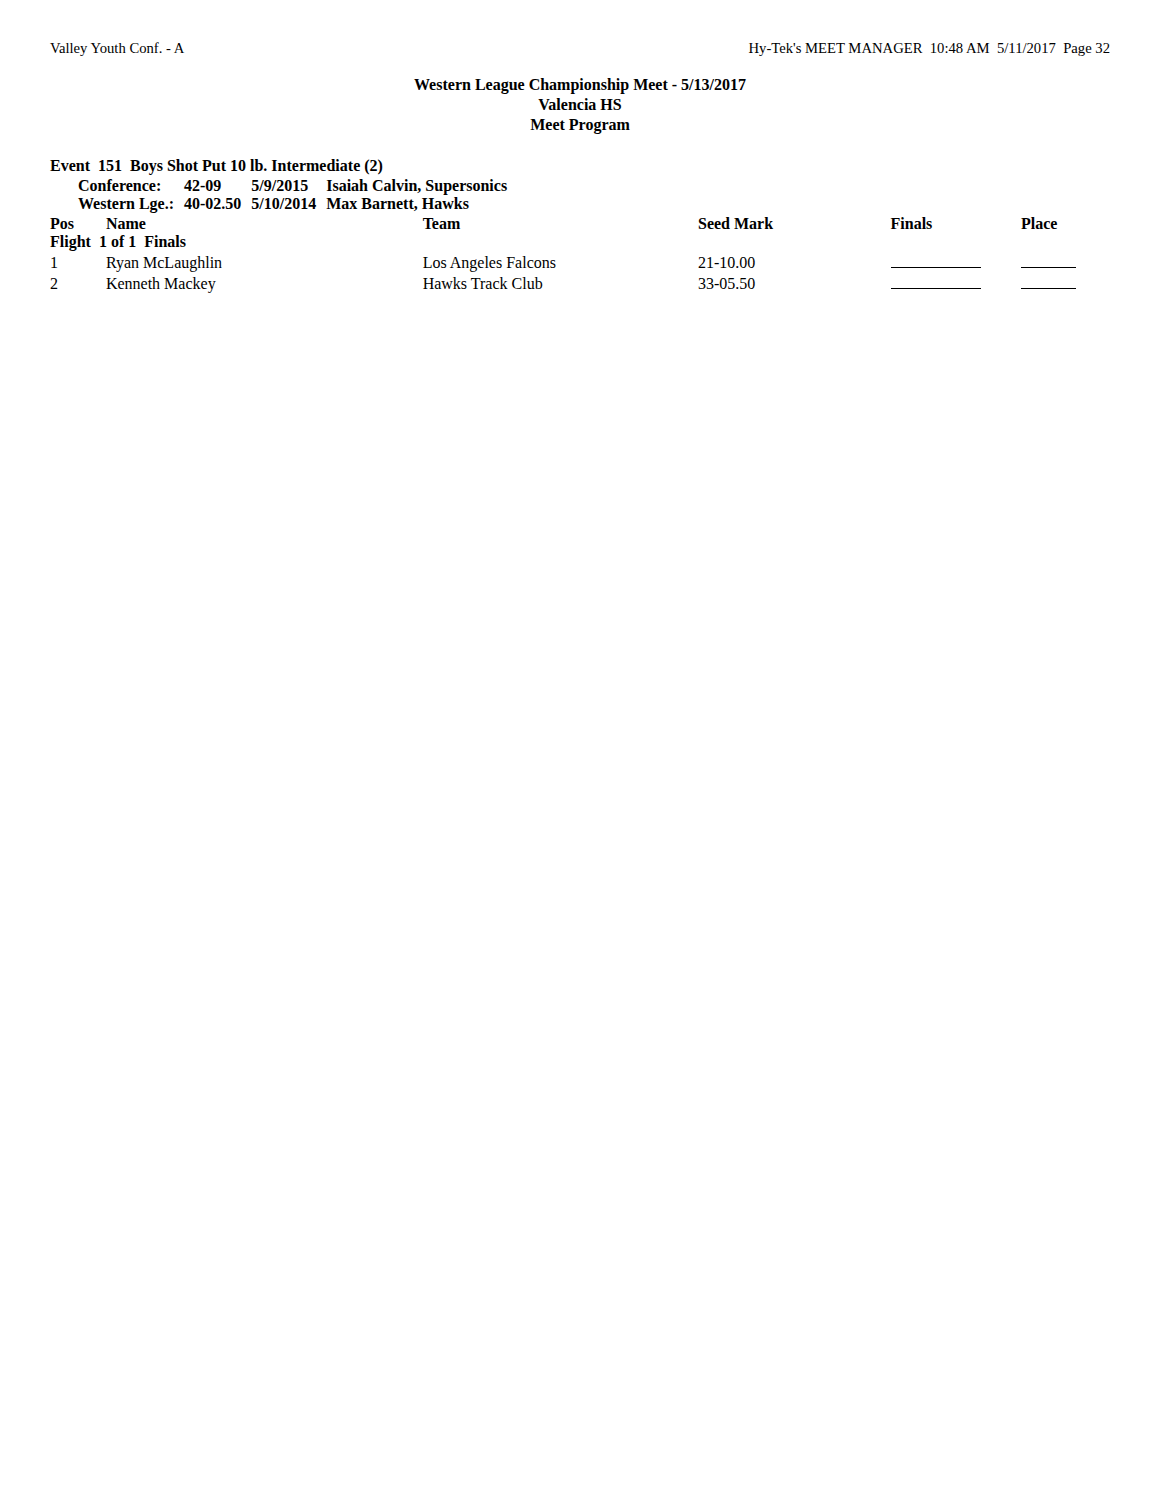Valley Youth Conf. - A
Hy-Tek's MEET MANAGER 10:48 AM 5/11/2017 Page 32
Western League Championship Meet - 5/13/2017
Valencia HS
Meet Program
Event 151 Boys Shot Put 10 lb. Intermediate (2)
| Conference: | 42-09 | 5/9/2015 | Isaiah Calvin, Supersonics |
| Western Lge.: | 40-02.50 | 5/10/2014 | Max Barnett, Hawks |
| Pos | Name | Team | Seed Mark | Finals | Place |
| --- | --- | --- | --- | --- | --- |
| Flight 1 of 1 Finals |
| 1 | Ryan McLaughlin | Los Angeles Falcons | 21-10.00 | | |
| 2 | Kenneth Mackey | Hawks Track Club | 33-05.50 | | |